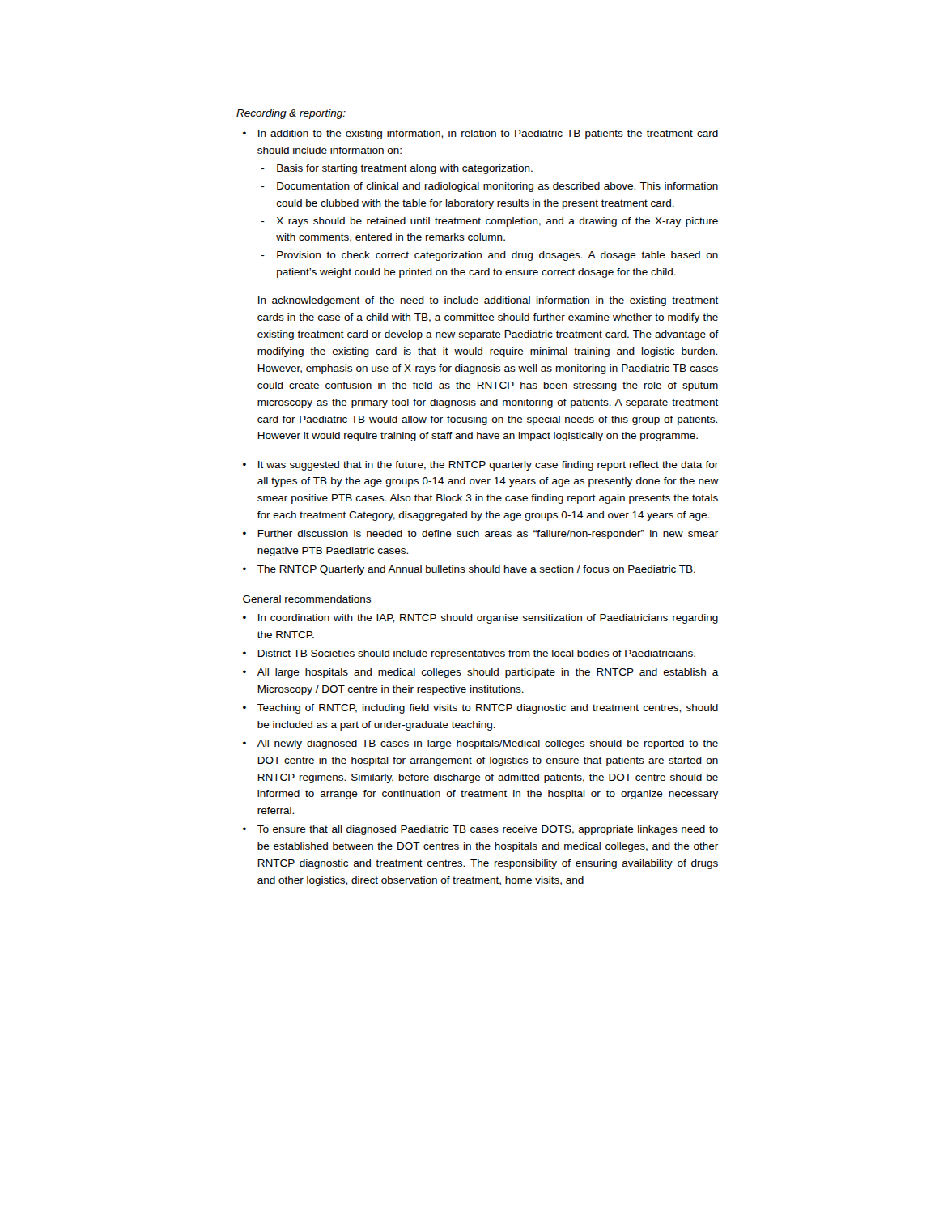Recording & reporting:
In addition to the existing information, in relation to Paediatric TB patients the treatment card should include information on:
Basis for starting treatment along with categorization.
Documentation of clinical and radiological monitoring as described above. This information could be clubbed with the table for laboratory results in the present treatment card.
X rays should be retained until treatment completion, and a drawing of the X-ray picture with comments, entered in the remarks column.
Provision to check correct categorization and drug dosages. A dosage table based on patient’s weight could be printed on the card to ensure correct dosage for the child.
In acknowledgement of the need to include additional information in the existing treatment cards in the case of a child with TB, a committee should further examine whether to modify the existing treatment card or develop a new separate Paediatric treatment card. The advantage of modifying the existing card is that it would require minimal training and logistic burden. However, emphasis on use of X-rays for diagnosis as well as monitoring in Paediatric TB cases could create confusion in the field as the RNTCP has been stressing the role of sputum microscopy as the primary tool for diagnosis and monitoring of patients. A separate treatment card for Paediatric TB would allow for focusing on the special needs of this group of patients. However it would require training of staff and have an impact logistically on the programme.
It was suggested that in the future, the RNTCP quarterly case finding report reflect the data for all types of TB by the age groups 0-14 and over 14 years of age as presently done for the new smear positive PTB cases. Also that Block 3 in the case finding report again presents the totals for each treatment Category, disaggregated by the age groups 0-14 and over 14 years of age.
Further discussion is needed to define such areas as “failure/non-responder” in new smear negative PTB Paediatric cases.
The RNTCP Quarterly and Annual bulletins should have a section / focus on Paediatric TB.
General recommendations
In coordination with the IAP, RNTCP should organise sensitization of Paediatricians regarding the RNTCP.
District TB Societies should include representatives from the local bodies of Paediatricians.
All large hospitals and medical colleges should participate in the RNTCP and establish a Microscopy / DOT centre in their respective institutions.
Teaching of RNTCP, including field visits to RNTCP diagnostic and treatment centres, should be included as a part of under-graduate teaching.
All newly diagnosed TB cases in large hospitals/Medical colleges should be reported to the DOT centre in the hospital for arrangement of logistics to ensure that patients are started on RNTCP regimens. Similarly, before discharge of admitted patients, the DOT centre should be informed to arrange for continuation of treatment in the hospital or to organize necessary referral.
To ensure that all diagnosed Paediatric TB cases receive DOTS, appropriate linkages need to be established between the DOT centres in the hospitals and medical colleges, and the other RNTCP diagnostic and treatment centres. The responsibility of ensuring availability of drugs and other logistics, direct observation of treatment, home visits, and